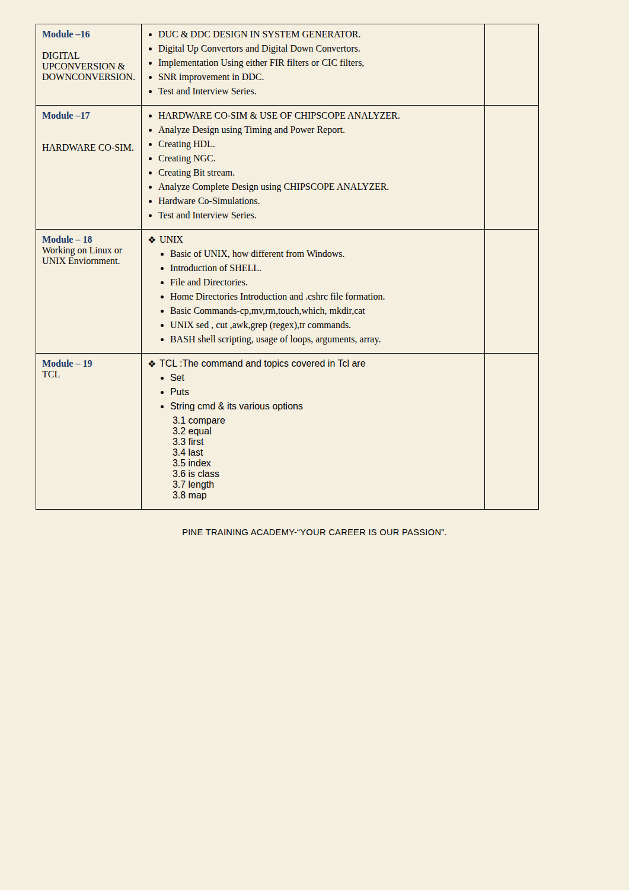| Module –16 DIGITAL UPCONVERSION & DOWNCONVERSION. | DUC & DDC DESIGN IN SYSTEM GENERATOR. Digital Up Convertors and Digital Down Convertors. Implementation Using either FIR filters or CIC filters, SNR improvement in DDC. Test and Interview Series. | | |
| Module –17 HARDWARE CO-SIM. | HARDWARE CO-SIM & USE OF CHIPSCOPE ANALYZER. Analyze Design using Timing and Power Report. Creating HDL. Creating NGC. Creating Bit stream. Analyze Complete Design using CHIPSCOPE ANALYZER. Hardware Co-Simulations. Test and Interview Series. | | |
| Module – 18 Working on Linux or UNIX Enviornment. | UNIX Basic of UNIX, how different from Windows. Introduction of SHELL. File and Directories. Home Directories Introduction and .cshrc file formation. Basic Commands-cp,mv,rm,touch,which, mkdir,cat UNIX sed , cut ,awk,grep (regex),tr commands. BASH shell scripting, usage of loops, arguments, array. | | |
| Module – 19 TCL | TCL :The command and topics covered in Tcl are Set Puts String cmd & its various options 3.1 compare 3.2 equal 3.3 first 3.4 last 3.5 index 3.6 is class 3.7 length 3.8 map | | |
PINE TRAINING ACADEMY-“YOUR CAREER IS OUR PASSION”.